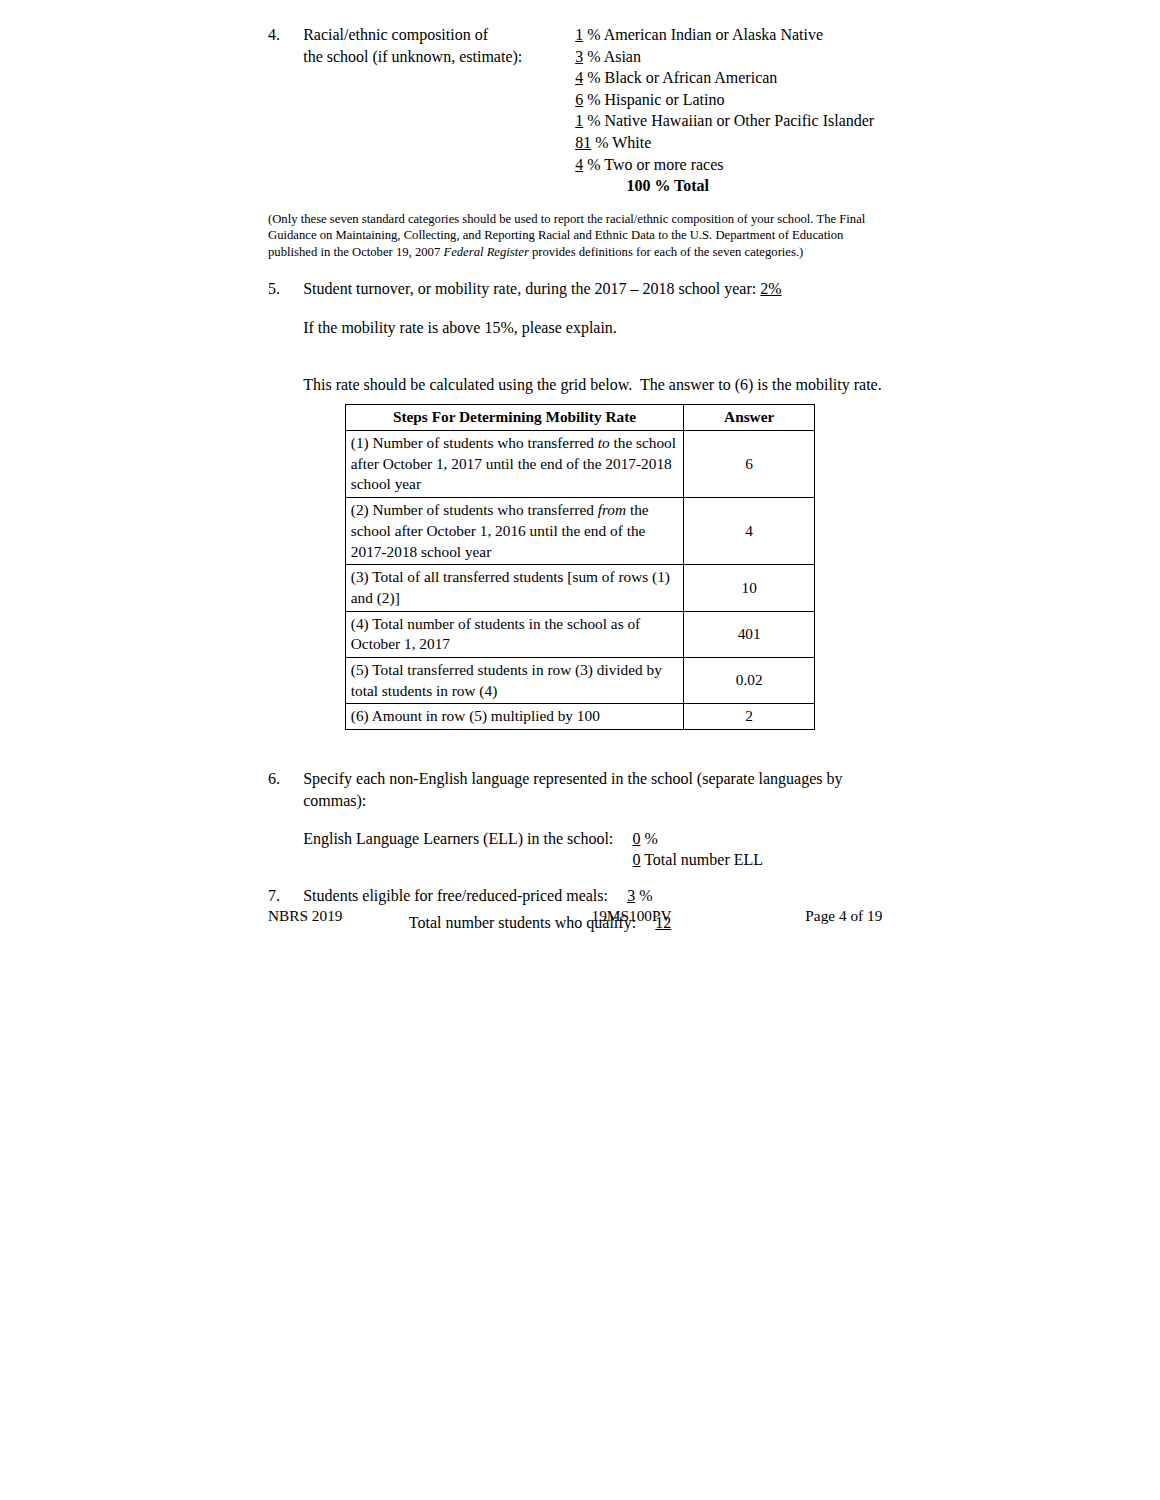4.
Racial/ethnic composition of
the school (if unknown, estimate):
1 % American Indian or Alaska Native
3 % Asian
4 % Black or African American
6 % Hispanic or Latino
1 % Native Hawaiian or Other Pacific Islander
81 % White
4 % Two or more races
100 % Total
(Only these seven standard categories should be used to report the racial/ethnic composition of your school. The Final Guidance on Maintaining, Collecting, and Reporting Racial and Ethnic Data to the U.S. Department of Education published in the October 19, 2007 Federal Register provides definitions for each of the seven categories.)
5.
Student turnover, or mobility rate, during the 2017 – 2018 school year: 2%
If the mobility rate is above 15%, please explain.
This rate should be calculated using the grid below. The answer to (6) is the mobility rate.
| Steps For Determining Mobility Rate | Answer |
| --- | --- |
| (1) Number of students who transferred to the school after October 1, 2017 until the end of the 2017-2018 school year | 6 |
| (2) Number of students who transferred from the school after October 1, 2016 until the end of the 2017-2018 school year | 4 |
| (3) Total of all transferred students [sum of rows (1) and (2)] | 10 |
| (4) Total number of students in the school as of October 1, 2017 | 401 |
| (5) Total transferred students in row (3) divided by total students in row (4) | 0.02 |
| (6) Amount in row (5) multiplied by 100 | 2 |
6.
Specify each non-English language represented in the school (separate languages by commas):
English Language Learners (ELL) in the school:
0 %
0 Total number ELL
7.
Students eligible for free/reduced-priced meals:
3 %
Total number students who qualify:
12
NBRS 2019
19MS100PV
Page 4 of 19